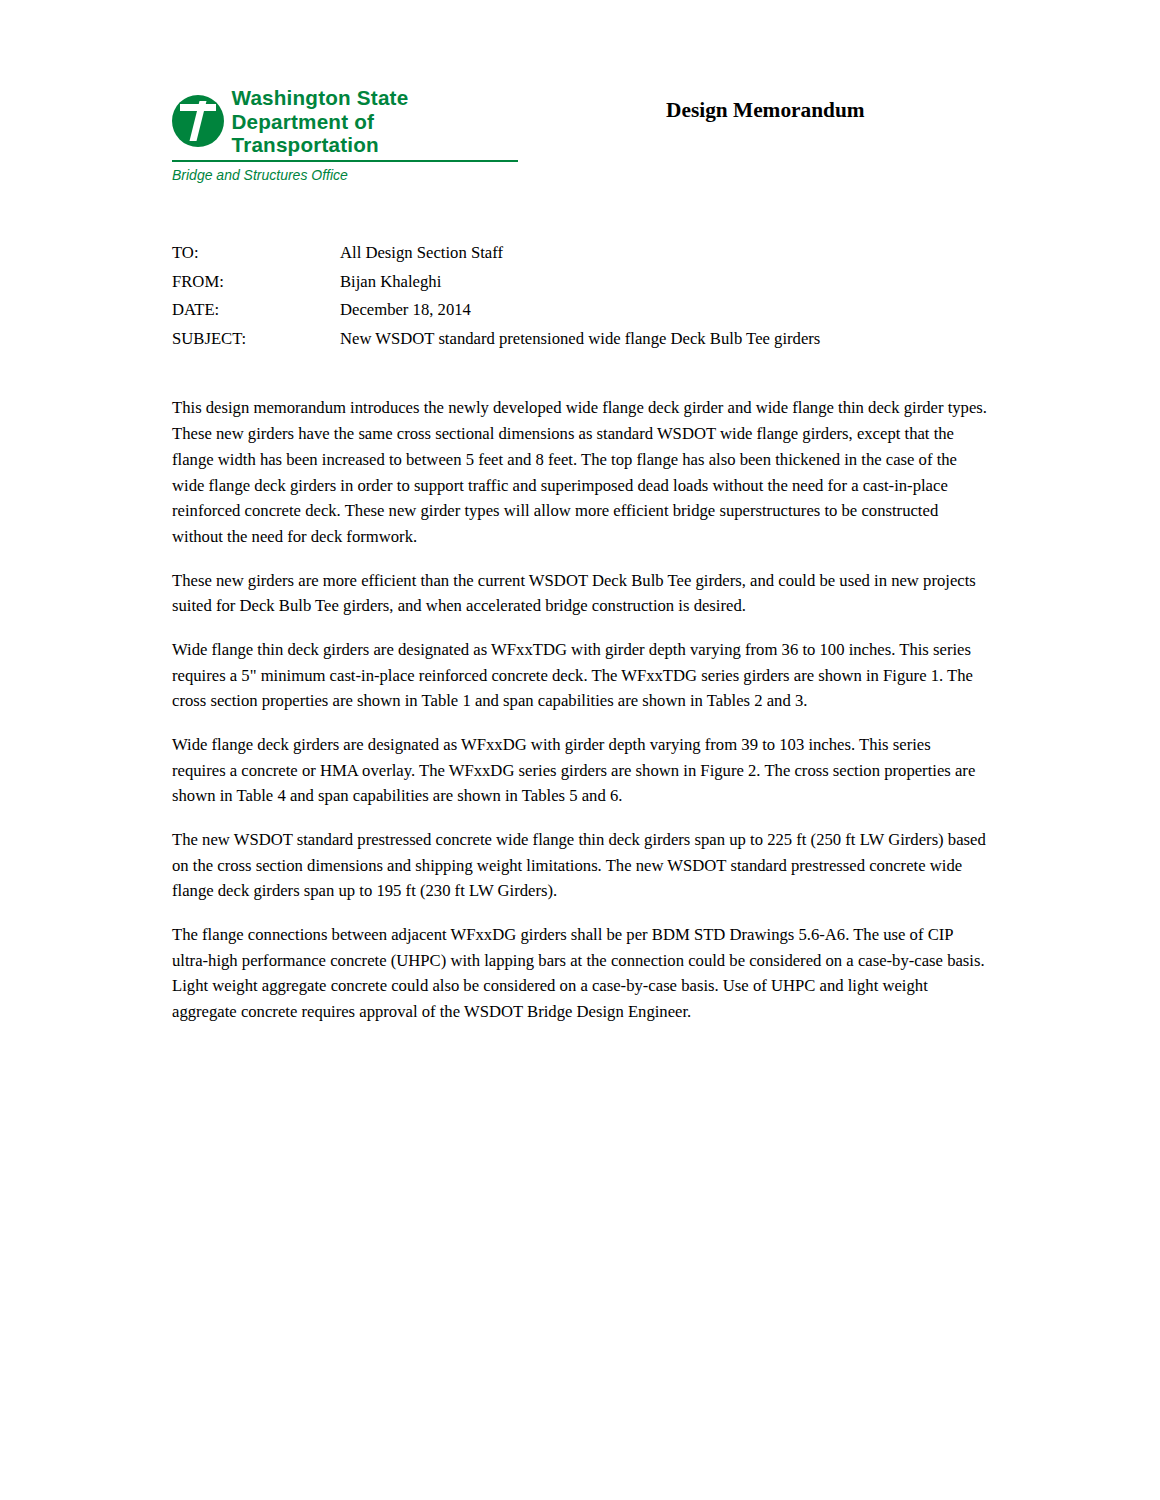Washington State Department of Transportation
Bridge and Structures Office
Design Memorandum
| TO: | All Design Section Staff |
| FROM: | Bijan Khaleghi |
| DATE: | December 18, 2014 |
| SUBJECT: | New WSDOT standard pretensioned wide flange Deck Bulb Tee girders |
This design memorandum introduces the newly developed wide flange deck girder and wide flange thin deck girder types. These new girders have the same cross sectional dimensions as standard WSDOT wide flange girders, except that the flange width has been increased to between 5 feet and 8 feet. The top flange has also been thickened in the case of the wide flange deck girders in order to support traffic and superimposed dead loads without the need for a cast-in-place reinforced concrete deck. These new girder types will allow more efficient bridge superstructures to be constructed without the need for deck formwork.
These new girders are more efficient than the current WSDOT Deck Bulb Tee girders, and could be used in new projects suited for Deck Bulb Tee girders, and when accelerated bridge construction is desired.
Wide flange thin deck girders are designated as WFxxTDG with girder depth varying from 36 to 100 inches. This series requires a 5" minimum cast-in-place reinforced concrete deck. The WFxxTDG series girders are shown in Figure 1. The cross section properties are shown in Table 1 and span capabilities are shown in Tables 2 and 3.
Wide flange deck girders are designated as WFxxDG with girder depth varying from 39 to 103 inches. This series requires a concrete or HMA overlay. The WFxxDG series girders are shown in Figure 2. The cross section properties are shown in Table 4 and span capabilities are shown in Tables 5 and 6.
The new WSDOT standard prestressed concrete wide flange thin deck girders span up to 225 ft (250 ft LW Girders) based on the cross section dimensions and shipping weight limitations. The new WSDOT standard prestressed concrete wide flange deck girders span up to 195 ft (230 ft LW Girders).
The flange connections between adjacent WFxxDG girders shall be per BDM STD Drawings 5.6-A6. The use of CIP ultra-high performance concrete (UHPC) with lapping bars at the connection could be considered on a case-by-case basis. Light weight aggregate concrete could also be considered on a case-by-case basis. Use of UHPC and light weight aggregate concrete requires approval of the WSDOT Bridge Design Engineer.